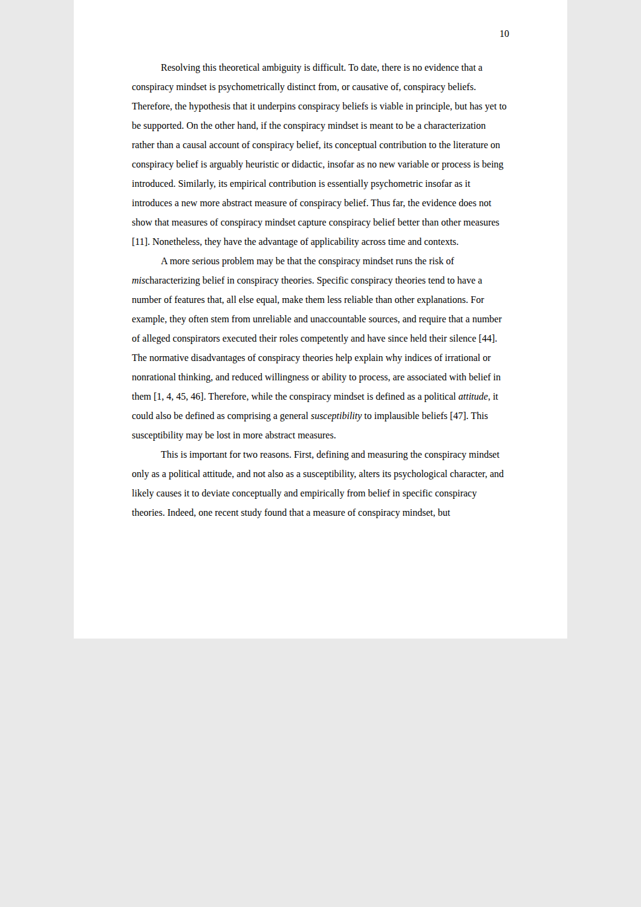10
Resolving this theoretical ambiguity is difficult. To date, there is no evidence that a conspiracy mindset is psychometrically distinct from, or causative of, conspiracy beliefs. Therefore, the hypothesis that it underpins conspiracy beliefs is viable in principle, but has yet to be supported. On the other hand, if the conspiracy mindset is meant to be a characterization rather than a causal account of conspiracy belief, its conceptual contribution to the literature on conspiracy belief is arguably heuristic or didactic, insofar as no new variable or process is being introduced. Similarly, its empirical contribution is essentially psychometric insofar as it introduces a new more abstract measure of conspiracy belief. Thus far, the evidence does not show that measures of conspiracy mindset capture conspiracy belief better than other measures [11]. Nonetheless, they have the advantage of applicability across time and contexts.
A more serious problem may be that the conspiracy mindset runs the risk of mischaracterizing belief in conspiracy theories. Specific conspiracy theories tend to have a number of features that, all else equal, make them less reliable than other explanations. For example, they often stem from unreliable and unaccountable sources, and require that a number of alleged conspirators executed their roles competently and have since held their silence [44]. The normative disadvantages of conspiracy theories help explain why indices of irrational or nonrational thinking, and reduced willingness or ability to process, are associated with belief in them [1, 4, 45, 46]. Therefore, while the conspiracy mindset is defined as a political attitude, it could also be defined as comprising a general susceptibility to implausible beliefs [47]. This susceptibility may be lost in more abstract measures.
This is important for two reasons. First, defining and measuring the conspiracy mindset only as a political attitude, and not also as a susceptibility, alters its psychological character, and likely causes it to deviate conceptually and empirically from belief in specific conspiracy theories. Indeed, one recent study found that a measure of conspiracy mindset, but